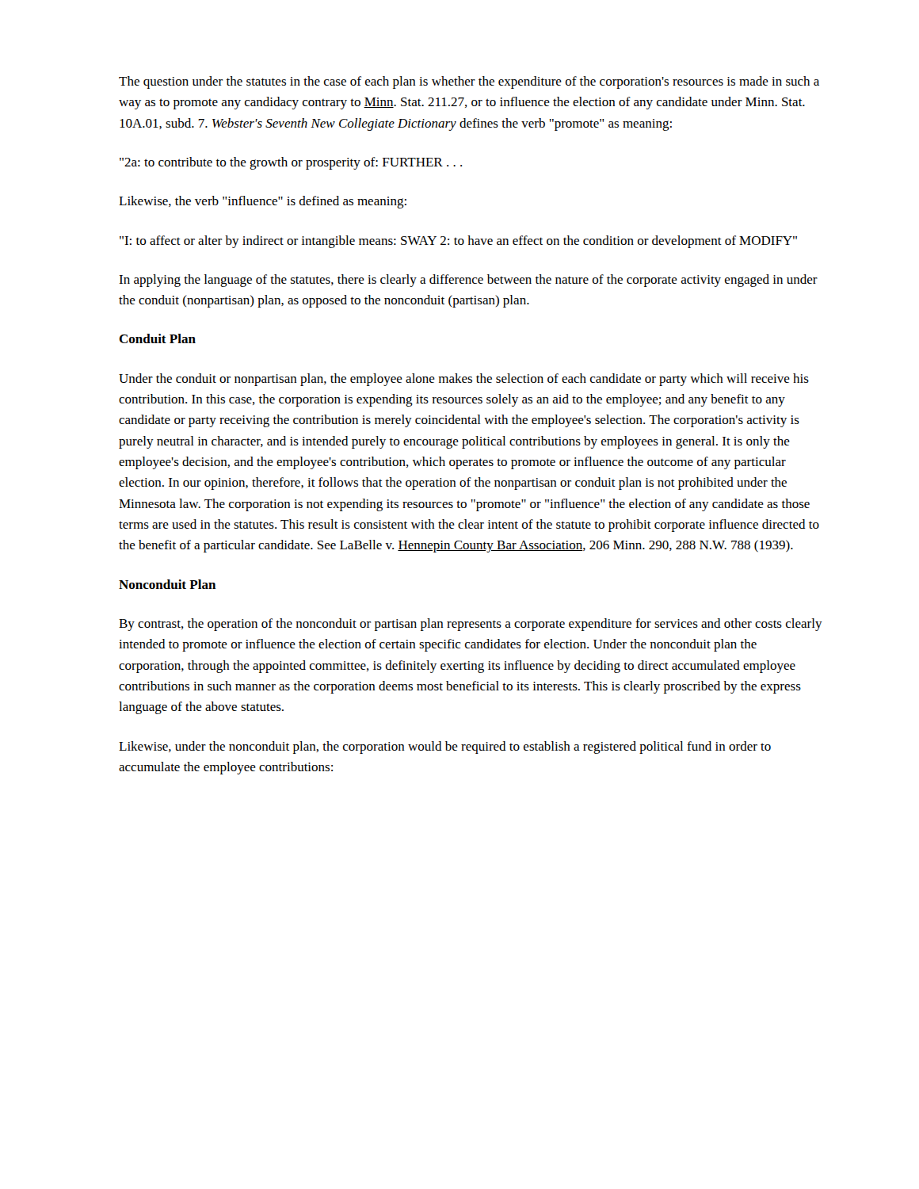The question under the statutes in the case of each plan is whether the expenditure of the corporation's resources is made in such a way as to promote any candidacy contrary to Minn. Stat. 211.27, or to influence the election of any candidate under Minn. Stat. 10A.01, subd. 7. Webster's Seventh New Collegiate Dictionary defines the verb "promote" as meaning:
"2a: to contribute to the growth or prosperity of: FURTHER . . .
Likewise, the verb "influence" is defined as meaning:
"I: to affect or alter by indirect or intangible means: SWAY 2: to have an effect on the condition or development of MODIFY"
In applying the language of the statutes, there is clearly a difference between the nature of the corporate activity engaged in under the conduit (nonpartisan) plan, as opposed to the nonconduit (partisan) plan.
Conduit Plan
Under the conduit or nonpartisan plan, the employee alone makes the selection of each candidate or party which will receive his contribution. In this case, the corporation is expending its resources solely as an aid to the employee; and any benefit to any candidate or party receiving the contribution is merely coincidental with the employee's selection. The corporation's activity is purely neutral in character, and is intended purely to encourage political contributions by employees in general. It is only the employee's decision, and the employee's contribution, which operates to promote or influence the outcome of any particular election. In our opinion, therefore, it follows that the operation of the nonpartisan or conduit plan is not prohibited under the Minnesota law. The corporation is not expending its resources to "promote" or "influence" the election of any candidate as those terms are used in the statutes. This result is consistent with the clear intent of the statute to prohibit corporate influence directed to the benefit of a particular candidate. See LaBelle v. Hennepin County Bar Association, 206 Minn. 290, 288 N.W. 788 (1939).
Nonconduit Plan
By contrast, the operation of the nonconduit or partisan plan represents a corporate expenditure for services and other costs clearly intended to promote or influence the election of certain specific candidates for election. Under the nonconduit plan the corporation, through the appointed committee, is definitely exerting its influence by deciding to direct accumulated employee contributions in such manner as the corporation deems most beneficial to its interests. This is clearly proscribed by the express language of the above statutes.
Likewise, under the nonconduit plan, the corporation would be required to establish a registered political fund in order to accumulate the employee contributions: